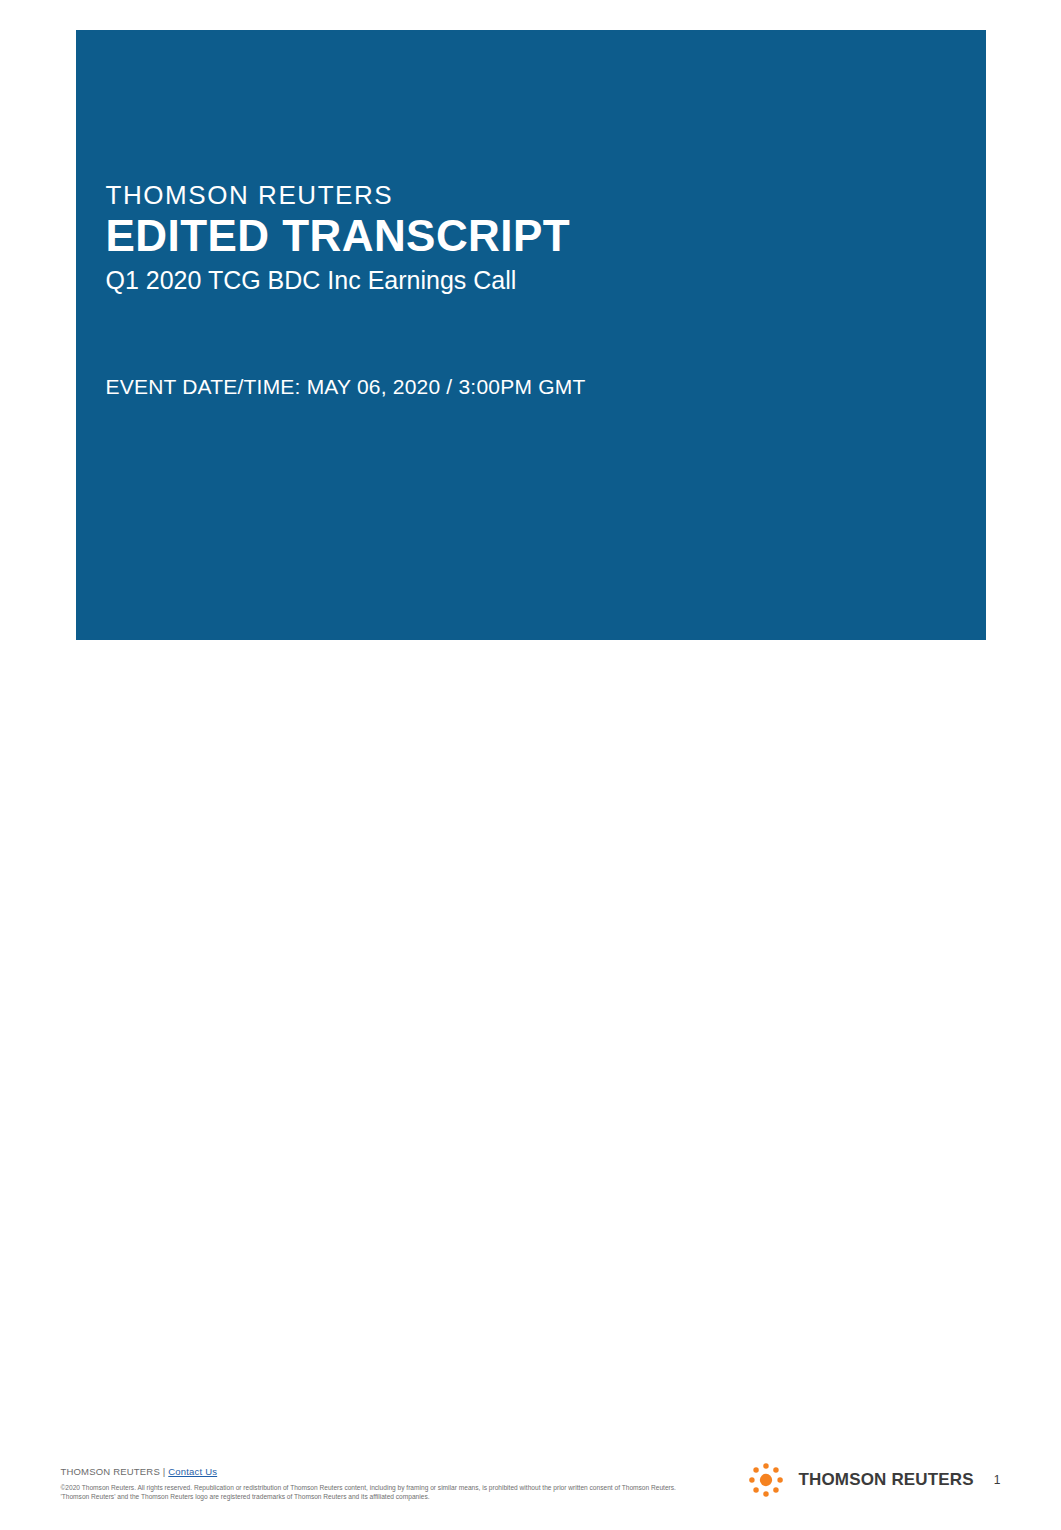THOMSON REUTERS
EDITED TRANSCRIPT
Q1 2020 TCG BDC Inc Earnings Call
EVENT DATE/TIME: MAY 06, 2020 / 3:00PM GMT
THOMSON REUTERS | Contact Us
©2020 Thomson Reuters. All rights reserved. Republication or redistribution of Thomson Reuters content, including by framing or similar means, is prohibited without the prior written consent of Thomson Reuters. 'Thomson Reuters' and the Thomson Reuters logo are registered trademarks of Thomson Reuters and its affiliated companies.
THOMSON REUTERS
1